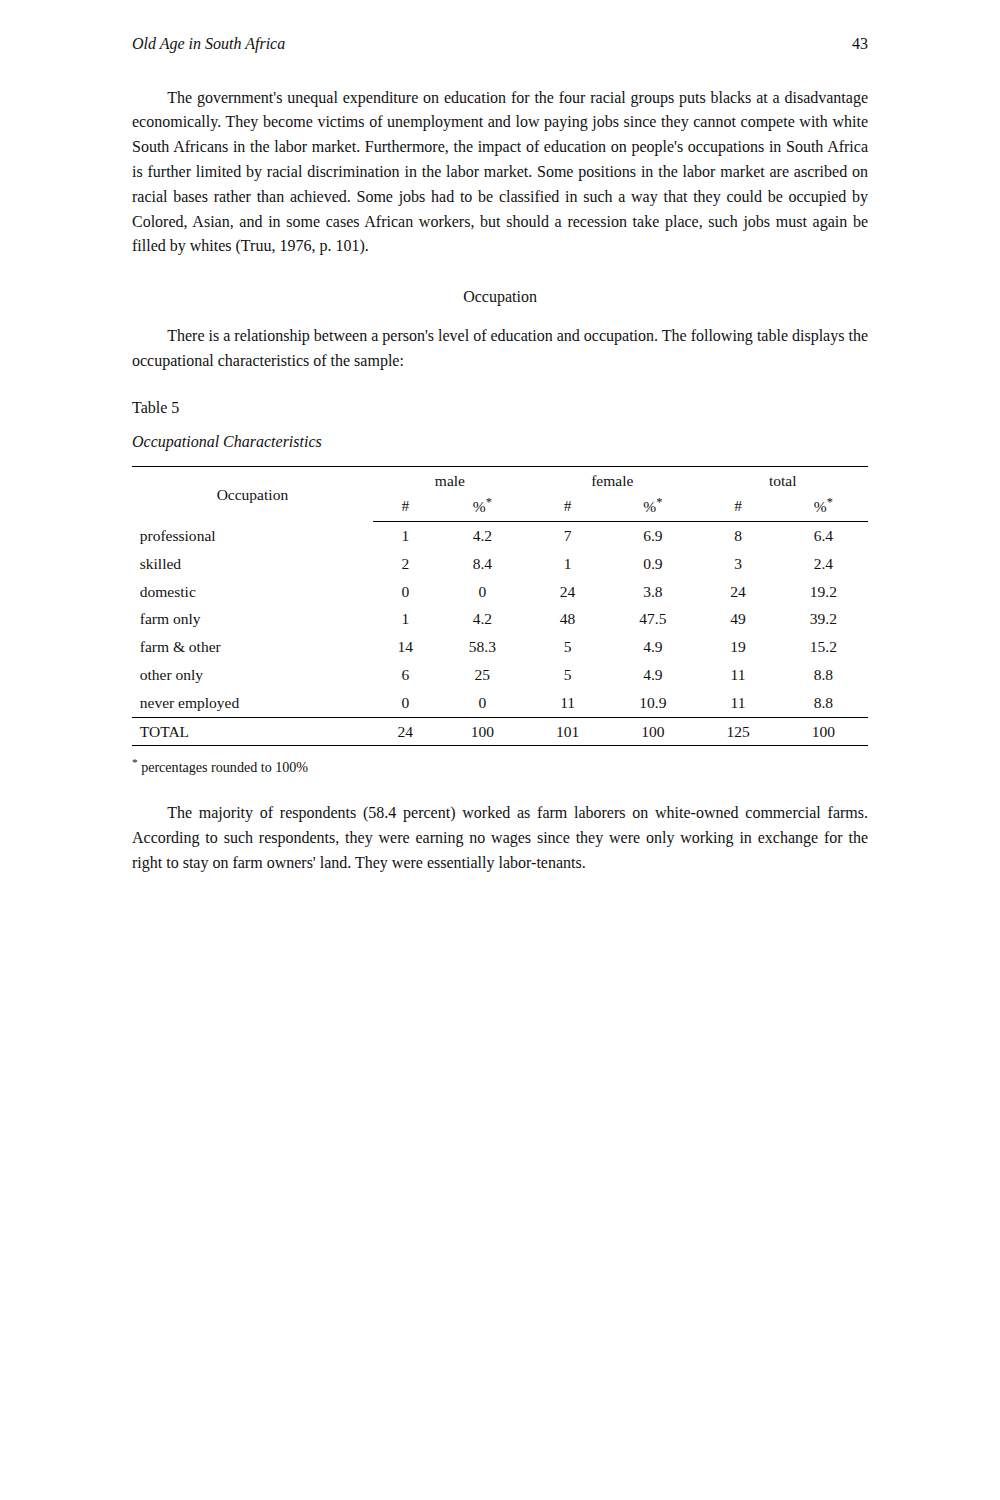Old Age in South Africa 43
The government's unequal expenditure on education for the four racial groups puts blacks at a disadvantage economically. They become victims of unemployment and low paying jobs since they cannot compete with white South Africans in the labor market. Furthermore, the impact of education on people's occupations in South Africa is further limited by racial discrimination in the labor market. Some positions in the labor market are ascribed on racial bases rather than achieved. Some jobs had to be classified in such a way that they could be occupied by Colored, Asian, and in some cases African workers, but should a recession take place, such jobs must again be filled by whites (Truu, 1976, p. 101).
Occupation
There is a relationship between a person's level of education and occupation. The following table displays the occupational characteristics of the sample:
Table 5
Occupational Characteristics
| Occupation | male | female | total |
| --- | --- | --- | --- |
| # | % * | # | % * | # | % * |
| professional | 1 | 4.2 | 7 | 6.9 | 8 | 6.4 |
| skilled | 2 | 8.4 | 1 | 0.9 | 3 | 2.4 |
| domestic | 0 | 0 | 24 | 3.8 | 24 | 19.2 |
| farm only | 1 | 4.2 | 48 | 47.5 | 49 | 39.2 |
| farm & other | 14 | 58.3 | 5 | 4.9 | 19 | 15.2 |
| other only | 6 | 25 | 5 | 4.9 | 11 | 8.8 |
| never employed | 0 | 0 | 11 | 10.9 | 11 | 8.8 |
| Total | 24 | 100 | 101 | 100 | 125 | 100 |
* percentages rounded to 100%
The majority of respondents (58.4 percent) worked as farm laborers on white-owned commercial farms. According to such respondents, they were earning no wages since they were only working in exchange for the right to stay on farm owners' land. They were essentially labor-tenants.